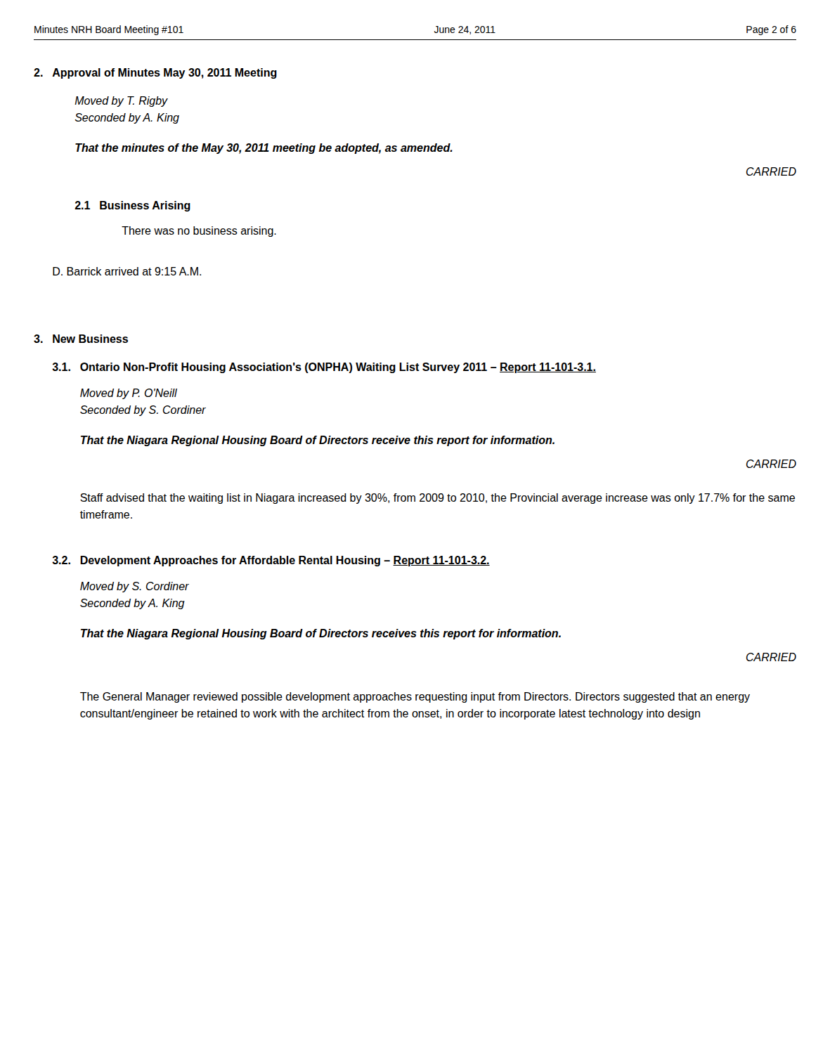Minutes NRH Board Meeting #101 June 24, 2011 Page 2 of 6
2.
Approval of Minutes May 30, 2011 Meeting
Moved by T. Rigby
Seconded by A. King
That the minutes of the May 30, 2011 meeting be adopted, as amended.
CARRIED
2.1
Business Arising
There was no business arising.
D. Barrick arrived at 9:15 A.M.
3.
New Business
3.1.
Ontario Non-Profit Housing Association's (ONPHA) Waiting List Survey 2011 – Report 11-101-3.1.
Moved by P. O'Neill
Seconded by S. Cordiner
That the Niagara Regional Housing Board of Directors receive this report for information.
CARRIED
Staff advised that the waiting list in Niagara increased by 30%, from 2009 to 2010, the Provincial average increase was only 17.7% for the same timeframe.
3.2.
Development Approaches for Affordable Rental Housing – Report 11-101-3.2.
Moved by S. Cordiner
Seconded by A. King
That the Niagara Regional Housing Board of Directors receives this report for information.
CARRIED
The General Manager reviewed possible development approaches requesting input from Directors. Directors suggested that an energy consultant/engineer be retained to work with the architect from the onset, in order to incorporate latest technology into design